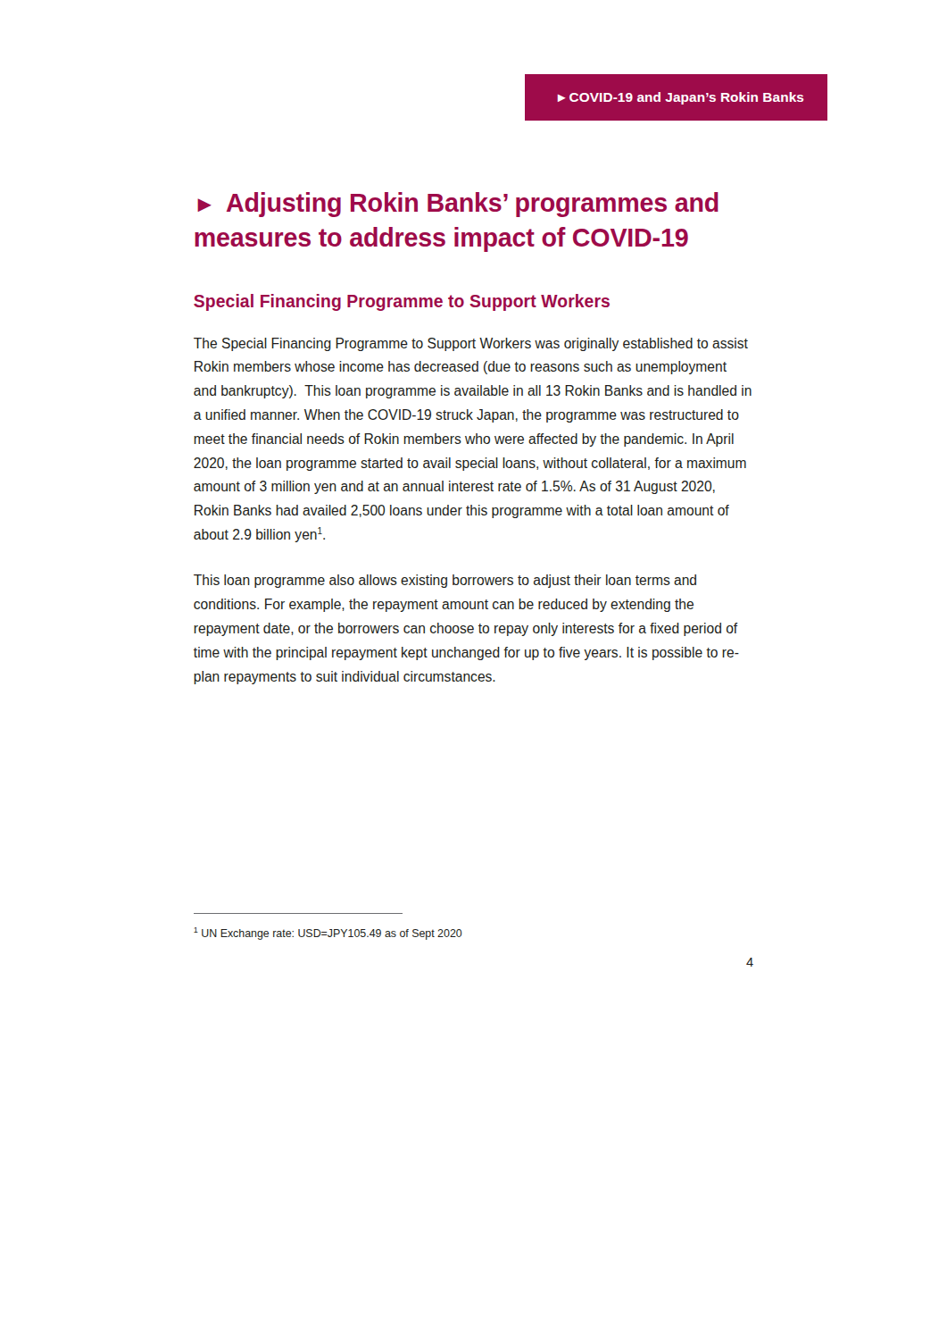►COVID-19 and Japan’s Rokin Banks
►Adjusting Rokin Banks’ programmes and measures to address impact of COVID-19
Special Financing Programme to Support Workers
The Special Financing Programme to Support Workers was originally established to assist Rokin members whose income has decreased (due to reasons such as unemployment and bankruptcy). This loan programme is available in all 13 Rokin Banks and is handled in a unified manner. When the COVID-19 struck Japan, the programme was restructured to meet the financial needs of Rokin members who were affected by the pandemic. In April 2020, the loan programme started to avail special loans, without collateral, for a maximum amount of 3 million yen and at an annual interest rate of 1.5%. As of 31 August 2020, Rokin Banks had availed 2,500 loans under this programme with a total loan amount of about 2.9 billion yen1.
This loan programme also allows existing borrowers to adjust their loan terms and conditions. For example, the repayment amount can be reduced by extending the repayment date, or the borrowers can choose to repay only interests for a fixed period of time with the principal repayment kept unchanged for up to five years. It is possible to re-plan repayments to suit individual circumstances.
1 UN Exchange rate: USD=JPY105.49 as of Sept 2020
4